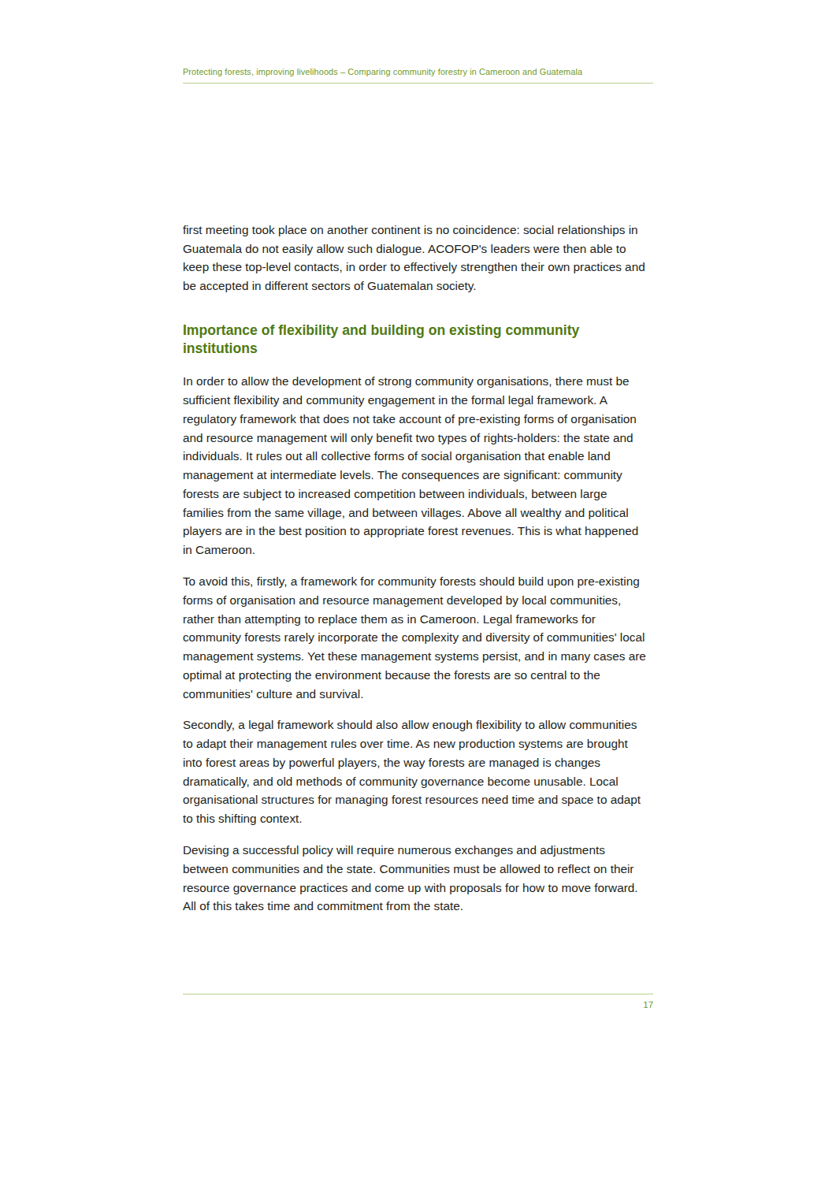Protecting forests, improving livelihoods – Comparing community forestry in Cameroon and Guatemala
first meeting took place on another continent is no coincidence: social relationships in Guatemala do not easily allow such dialogue. ACOFOP's leaders were then able to keep these top-level contacts, in order to effectively strengthen their own practices and be accepted in different sectors of Guatemalan society.
Importance of flexibility and building on existing community institutions
In order to allow the development of strong community organisations, there must be sufficient flexibility and community engagement in the formal legal framework. A regulatory framework that does not take account of pre-existing forms of organisation and resource management will only benefit two types of rights-holders: the state and individuals. It rules out all collective forms of social organisation that enable land management at intermediate levels. The consequences are significant: community forests are subject to increased competition between individuals, between large families from the same village, and between villages. Above all wealthy and political players are in the best position to appropriate forest revenues. This is what happened in Cameroon.
To avoid this, firstly, a framework for community forests should build upon pre-existing forms of organisation and resource management developed by local communities, rather than attempting to replace them as in Cameroon. Legal frameworks for community forests rarely incorporate the complexity and diversity of communities' local management systems. Yet these management systems persist, and in many cases are optimal at protecting the environment because the forests are so central to the communities' culture and survival.
Secondly, a legal framework should also allow enough flexibility to allow communities to adapt their management rules over time. As new production systems are brought into forest areas by powerful players, the way forests are managed is changes dramatically, and old methods of community governance become unusable. Local organisational structures for managing forest resources need time and space to adapt to this shifting context.
Devising a successful policy will require numerous exchanges and adjustments between communities and the state. Communities must be allowed to reflect on their resource governance practices and come up with proposals for how to move forward. All of this takes time and commitment from the state.
17